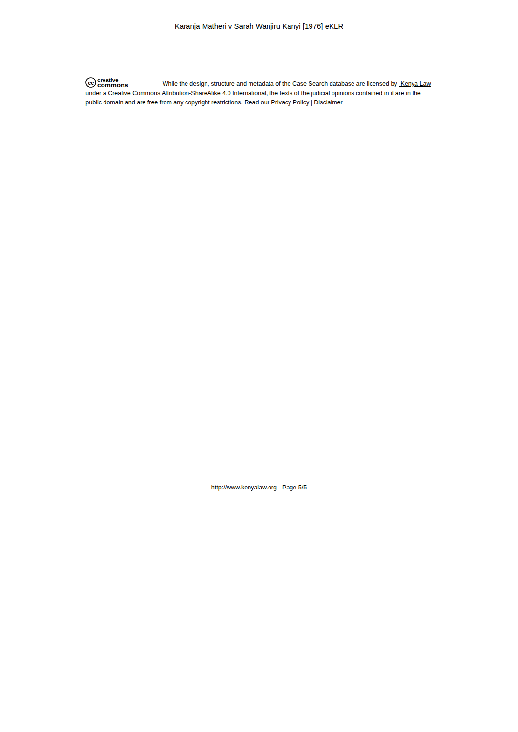Karanja Matheri v Sarah Wanjiru Kanyi [1976] eKLR
Creative Commons cc creative commons While the design, structure and metadata of the Case Search database are licensed by Kenya Law under a Creative Commons Attribution-ShareAlike 4.0 International, the texts of the judicial opinions contained in it are in the public domain and are free from any copyright restrictions. Read our Privacy Policy | Disclaimer
http://www.kenyalaw.org - Page 5/5